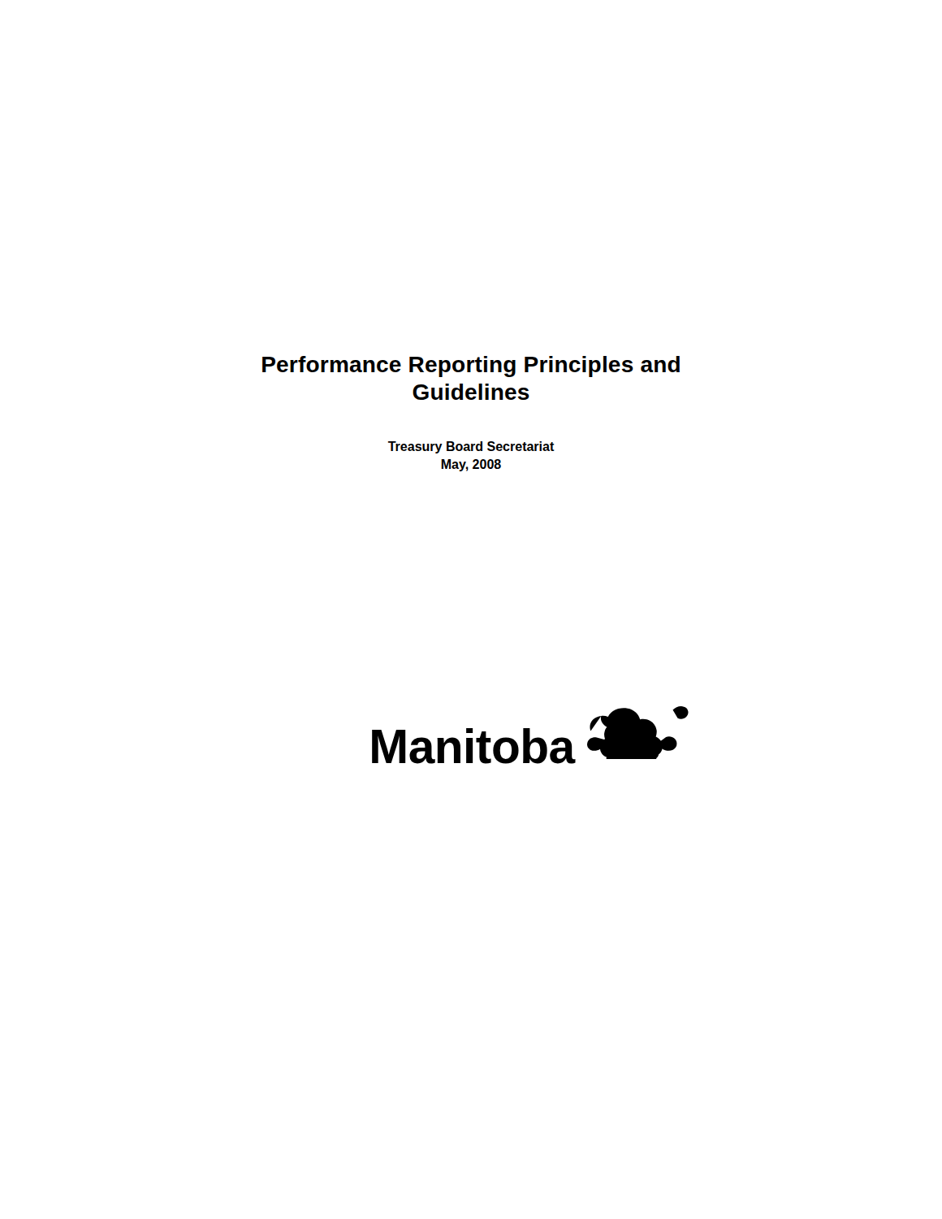Performance Reporting Principles and Guidelines
Treasury Board Secretariat
May, 2008
Manitoba